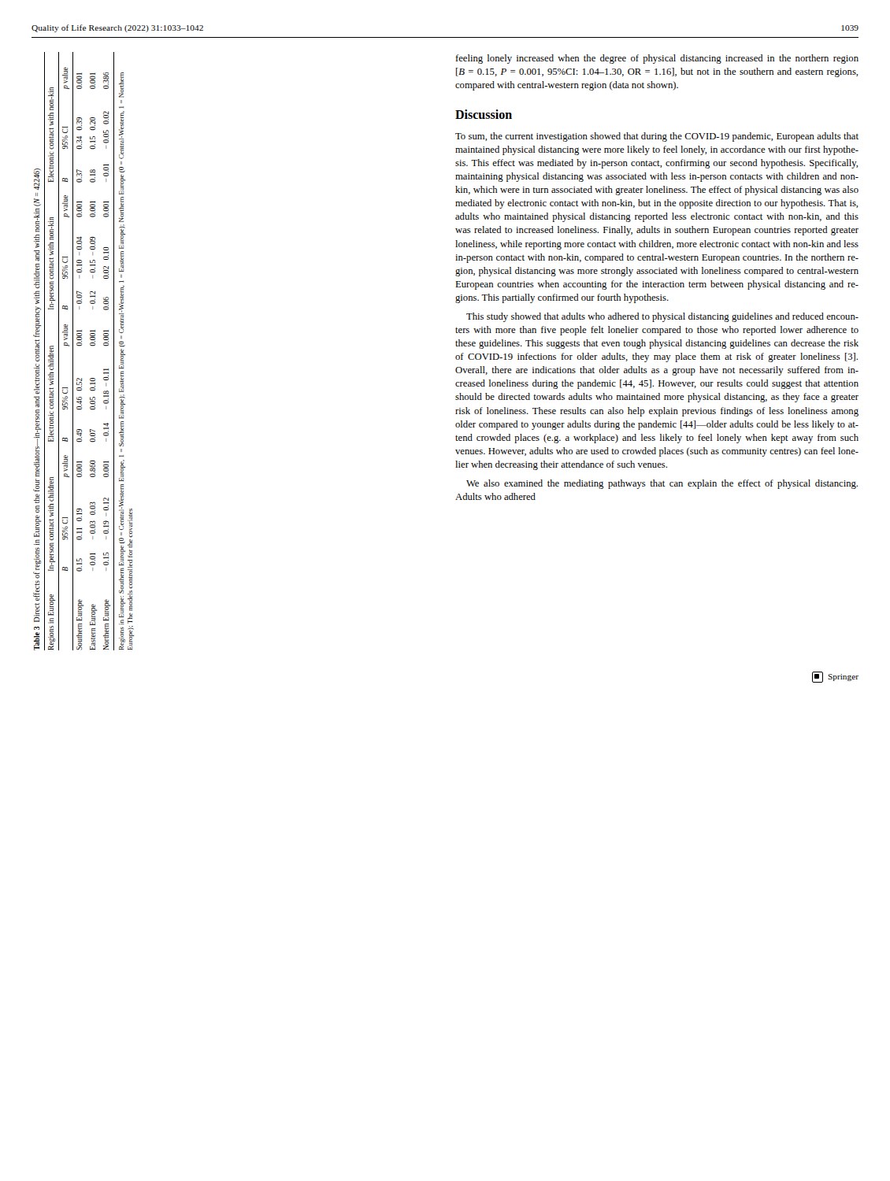Quality of Life Research (2022) 31:1033–1042 1039
Table 3 Direct effects of regions in Europe on the four mediators—in-person and electronic contact frequency with children and with non-kin ( N = 42246)
| Regions in Europe | In-person contact with children | Electronic contact with children | In-person contact with non-kin | Electronic contact with non-kin |
| --- | --- | --- | --- | --- |
| | B | 95% CI | p value | B | 95% CI | p value | B | 95% CI | p value | B | 95% CI | p value |
| Southern Europe | 0.15 | 0.11 0.19 | 0.001 | 0.49 | 0.46 0.52 | 0.001 | − 0.07 | − 0.10 − 0.04 | 0.001 | 0.37 | 0.34 0.39 | 0.001 |
| Eastern Europe | − 0.01 | − 0.03 0.03 | 0.860 | 0.07 | 0.05 0.10 | 0.001 | − 0.12 | − 0.15 − 0.09 | 0.001 | 0.18 | 0.15 0.20 | 0.001 |
| Northern Europe | − 0.15 | − 0.19 − 0.12 | 0.001 | − 0.14 | − 0.18 − 0.11 | 0.001 | 0.06 | 0.02 0.10 | 0.001 | − 0.01 | − 0.05 0.02 | 0.386 |
Regions in Europe: Southern Europe (0 = Central-Western Europe, 1 = Southern Europe); Eastern Europe (0 = Central-Western, 1 = Eastern Europe); Northern Europe (0 = Central-Western, 1 = Northern Europe); The models controlled for the covariates
feeling lonely increased when the degree of physical distancing increased in the northern region [B = 0.15, P = 0.001, 95%CI: 1.04–1.30, OR = 1.16], but not in the southern and eastern regions, compared with central-western region (data not shown).
Discussion
To sum, the current investigation showed that during the COVID-19 pandemic, European adults that maintained physical distancing were more likely to feel lonely, in accordance with our first hypothesis. This effect was mediated by in-person contact, confirming our second hypothesis. Specifically, maintaining physical distancing was associated with less in-person contacts with children and non-kin, which were in turn associated with greater loneliness. The effect of physical distancing was also mediated by electronic contact with non-kin, but in the opposite direction to our hypothesis. That is, adults who maintained physical distancing reported less electronic contact with non-kin, and this was related to increased loneliness. Finally, adults in southern European countries reported greater loneliness, while reporting more contact with children, more electronic contact with non-kin and less in-person contact with non-kin, compared to central-western European countries. In the northern region, physical distancing was more strongly associated with loneliness compared to central-western European countries when accounting for the interaction term between physical distancing and regions. This partially confirmed our fourth hypothesis.
This study showed that adults who adhered to physical distancing guidelines and reduced encounters with more than five people felt lonelier compared to those who reported lower adherence to these guidelines. This suggests that even tough physical distancing guidelines can decrease the risk of COVID-19 infections for older adults, they may place them at risk of greater loneliness [3]. Overall, there are indications that older adults as a group have not necessarily suffered from increased loneliness during the pandemic [44, 45]. However, our results could suggest that attention should be directed towards adults who maintained more physical distancing, as they face a greater risk of loneliness. These results can also help explain previous findings of less loneliness among older compared to younger adults during the pandemic [44]—older adults could be less likely to attend crowded places (e.g. a workplace) and less likely to feel lonely when kept away from such venues. However, adults who are used to crowded places (such as community centres) can feel lonelier when decreasing their attendance of such venues.
We also examined the mediating pathways that can explain the effect of physical distancing. Adults who adhered
Springer